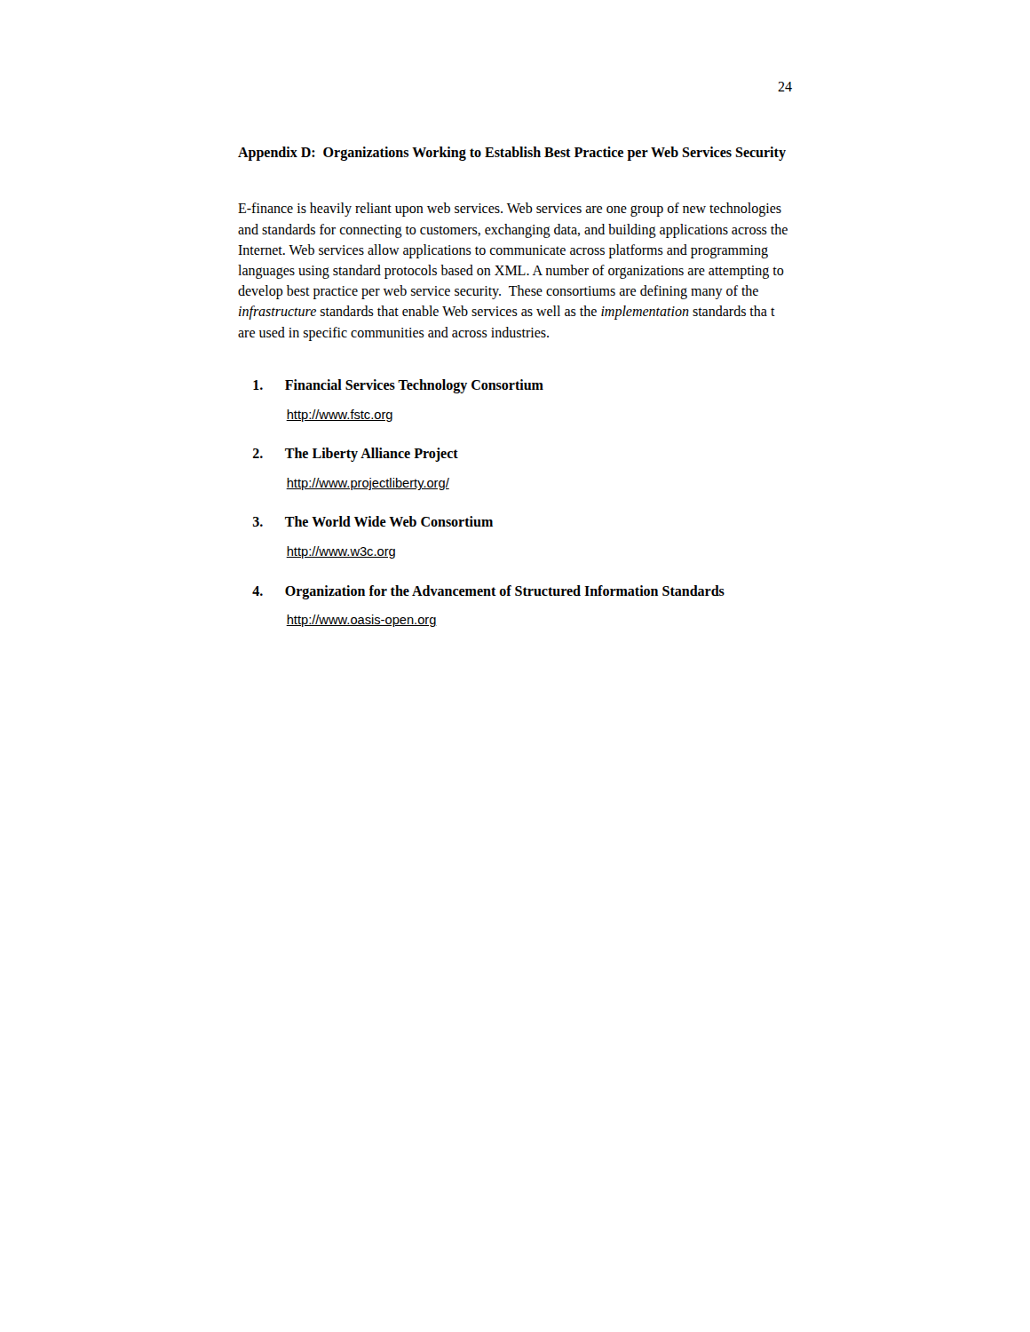24
Appendix D: Organizations Working to Establish Best Practice per Web Services Security
E-finance is heavily reliant upon web services. Web services are one group of new technologies and standards for connecting to customers, exchanging data, and building applications across the Internet. Web services allow applications to communicate across platforms and programming languages using standard protocols based on XML. A number of organizations are attempting to develop best practice per web service security. These consortiums are defining many of the infrastructure standards that enable Web services as well as the implementation standards tha t are used in specific communities and across industries.
1. Financial Services Technology Consortium
http://www.fstc.org
2. The Liberty Alliance Project
http://www.projectliberty.org/
3. The World Wide Web Consortium
http://www.w3c.org
4. Organization for the Advancement of Structured Information Standards
http://www.oasis-open.org